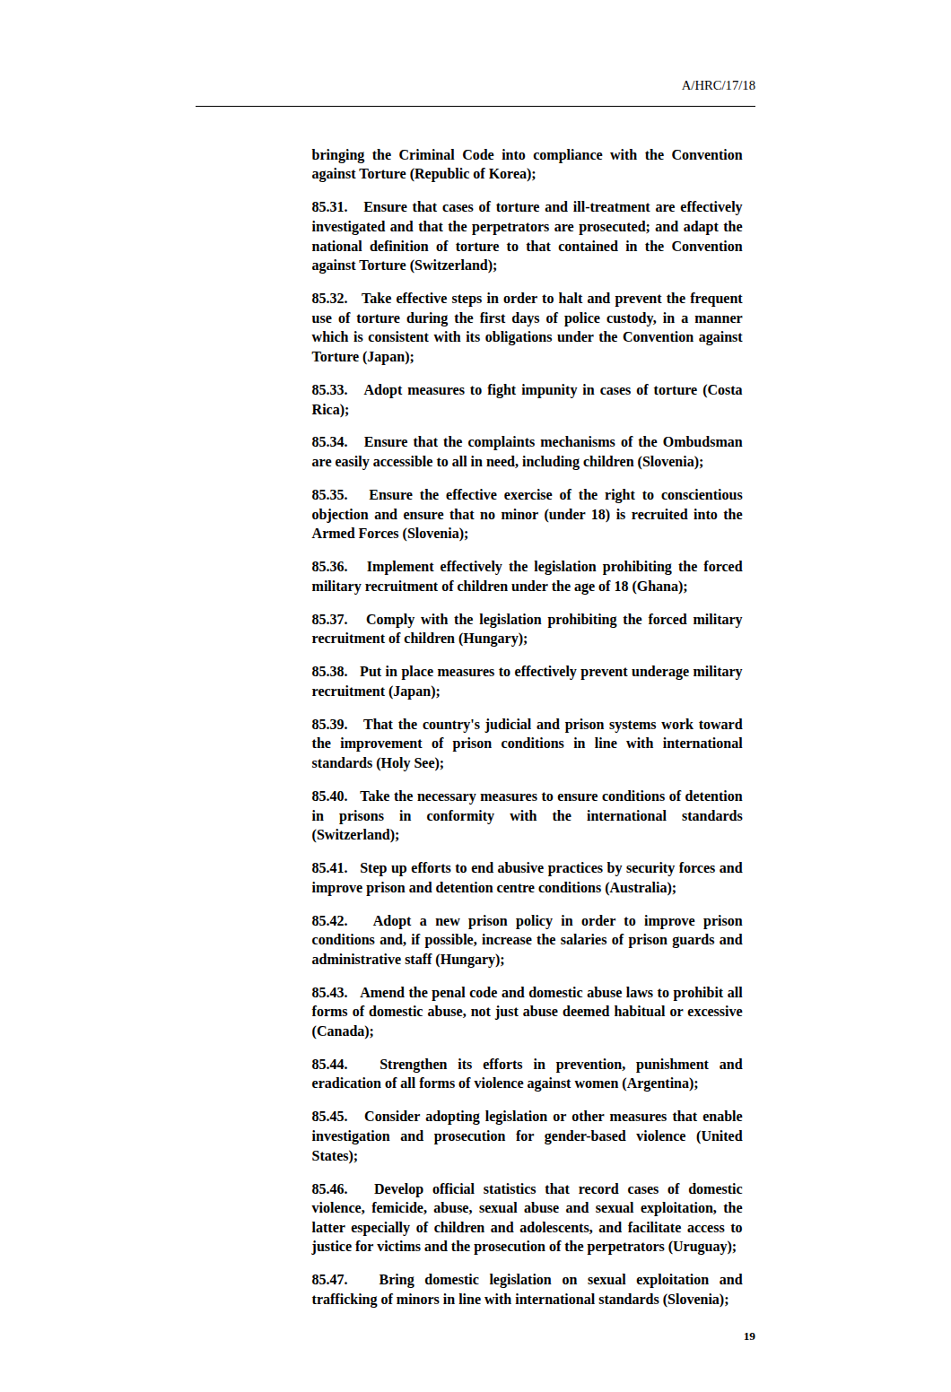A/HRC/17/18
bringing the Criminal Code into compliance with the Convention against Torture (Republic of Korea);
85.31. Ensure that cases of torture and ill-treatment are effectively investigated and that the perpetrators are prosecuted; and adapt the national definition of torture to that contained in the Convention against Torture (Switzerland);
85.32. Take effective steps in order to halt and prevent the frequent use of torture during the first days of police custody, in a manner which is consistent with its obligations under the Convention against Torture (Japan);
85.33. Adopt measures to fight impunity in cases of torture (Costa Rica);
85.34. Ensure that the complaints mechanisms of the Ombudsman are easily accessible to all in need, including children (Slovenia);
85.35. Ensure the effective exercise of the right to conscientious objection and ensure that no minor (under 18) is recruited into the Armed Forces (Slovenia);
85.36. Implement effectively the legislation prohibiting the forced military recruitment of children under the age of 18 (Ghana);
85.37. Comply with the legislation prohibiting the forced military recruitment of children (Hungary);
85.38. Put in place measures to effectively prevent underage military recruitment (Japan);
85.39. That the country's judicial and prison systems work toward the improvement of prison conditions in line with international standards (Holy See);
85.40. Take the necessary measures to ensure conditions of detention in prisons in conformity with the international standards (Switzerland);
85.41. Step up efforts to end abusive practices by security forces and improve prison and detention centre conditions (Australia);
85.42. Adopt a new prison policy in order to improve prison conditions and, if possible, increase the salaries of prison guards and administrative staff (Hungary);
85.43. Amend the penal code and domestic abuse laws to prohibit all forms of domestic abuse, not just abuse deemed habitual or excessive (Canada);
85.44. Strengthen its efforts in prevention, punishment and eradication of all forms of violence against women (Argentina);
85.45. Consider adopting legislation or other measures that enable investigation and prosecution for gender-based violence (United States);
85.46. Develop official statistics that record cases of domestic violence, femicide, abuse, sexual abuse and sexual exploitation, the latter especially of children and adolescents, and facilitate access to justice for victims and the prosecution of the perpetrators (Uruguay);
85.47. Bring domestic legislation on sexual exploitation and trafficking of minors in line with international standards (Slovenia);
19